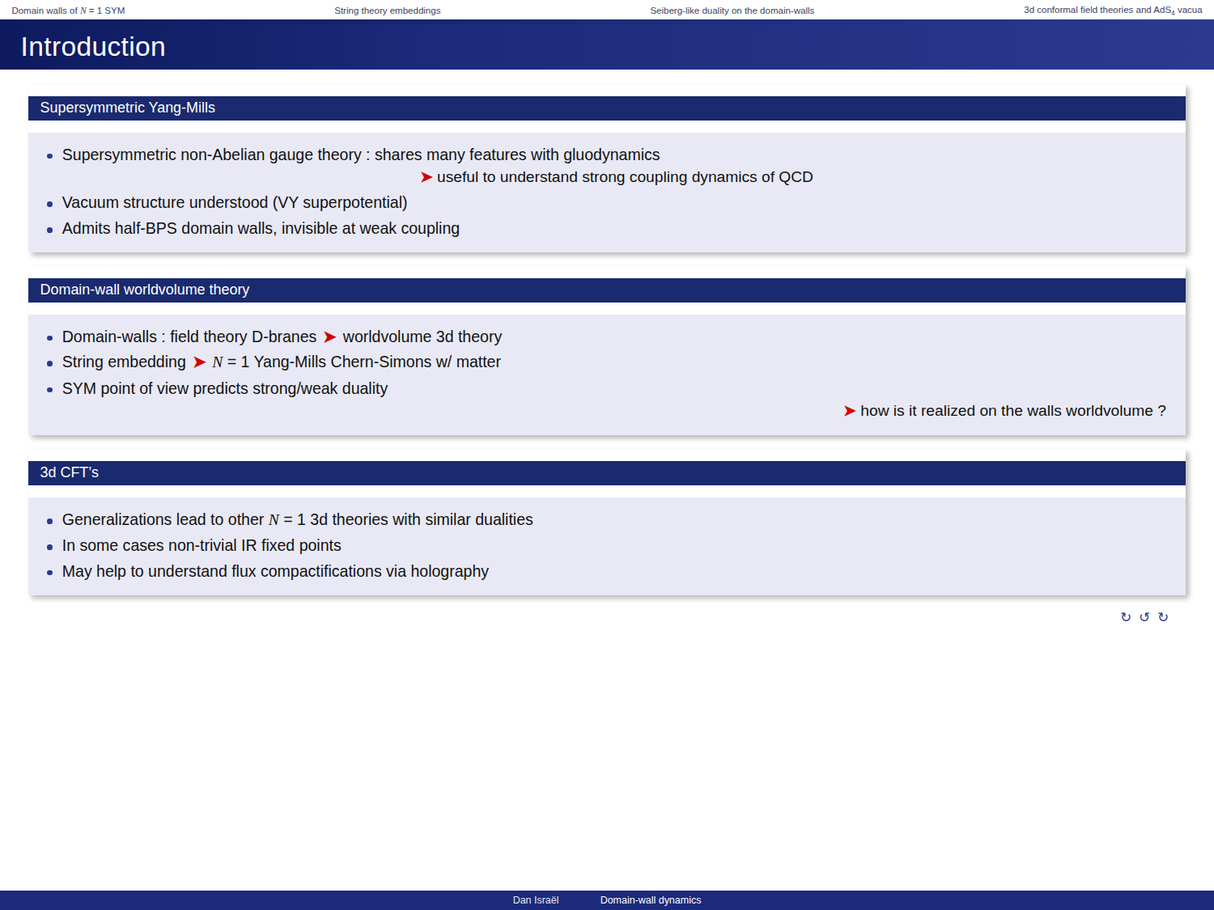Domain walls of N = 1 SYM String theory embeddings Seiberg-like duality on the domain-walls 3d conformal field theories and AdS4 vacua
Introduction
Supersymmetric Yang-Mills
Supersymmetric non-Abelian gauge theory : shares many features with gluodynamics ➤ useful to understand strong coupling dynamics of QCD
Vacuum structure understood (VY superpotential)
Admits half-BPS domain walls, invisible at weak coupling
Domain-wall worldvolume theory
Domain-walls : field theory D-branes ➤ worldvolume 3d theory
String embedding ➤ N = 1 Yang-Mills Chern-Simons w/ matter
SYM point of view predicts strong/weak duality ➤ how is it realized on the walls worldvolume ?
3d CFT’s
Generalizations lead to other N = 1 3d theories with similar dualities
In some cases non-trivial IR fixed points
May help to understand flux compactifications via holography
↻ ↺ ↻
Dan Israël Domain-wall dynamics